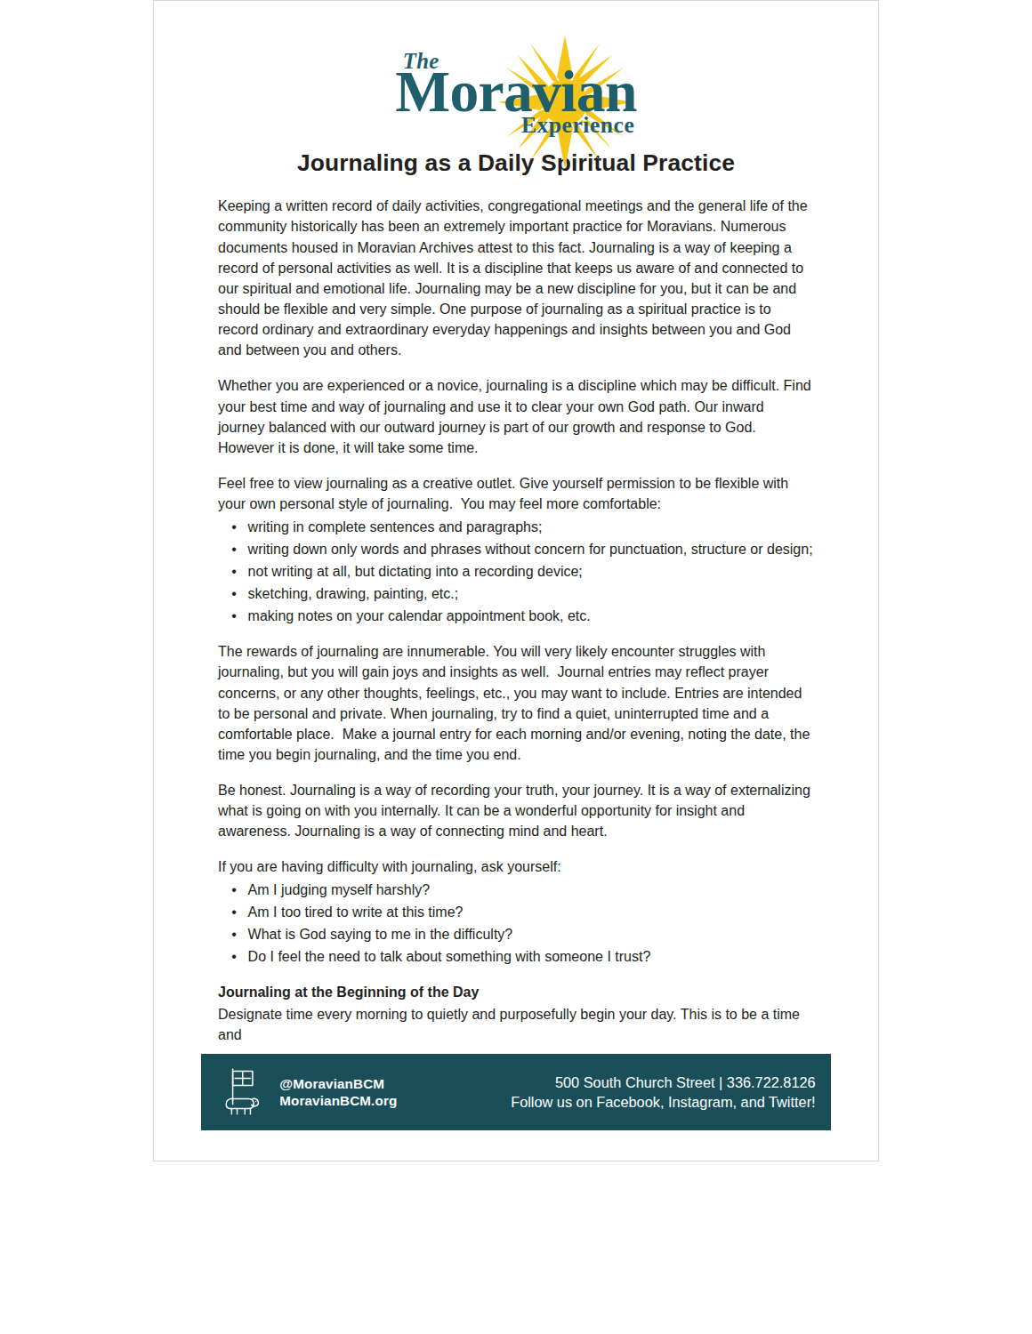The Moravian Experience
Journaling as a Daily Spiritual Practice
Keeping a written record of daily activities, congregational meetings and the general life of the community historically has been an extremely important practice for Moravians. Numerous documents housed in Moravian Archives attest to this fact. Journaling is a way of keeping a record of personal activities as well. It is a discipline that keeps us aware of and connected to our spiritual and emotional life. Journaling may be a new discipline for you, but it can be and should be flexible and very simple. One purpose of journaling as a spiritual practice is to record ordinary and extraordinary everyday happenings and insights between you and God and between you and others.
Whether you are experienced or a novice, journaling is a discipline which may be difficult. Find your best time and way of journaling and use it to clear your own God path. Our inward journey balanced with our outward journey is part of our growth and response to God. However it is done, it will take some time.
Feel free to view journaling as a creative outlet. Give yourself permission to be flexible with your own personal style of journaling. You may feel more comfortable:
writing in complete sentences and paragraphs;
writing down only words and phrases without concern for punctuation, structure or design;
not writing at all, but dictating into a recording device;
sketching, drawing, painting, etc.;
making notes on your calendar appointment book, etc.
The rewards of journaling are innumerable. You will very likely encounter struggles with journaling, but you will gain joys and insights as well. Journal entries may reflect prayer concerns, or any other thoughts, feelings, etc., you may want to include. Entries are intended to be personal and private. When journaling, try to find a quiet, uninterrupted time and a comfortable place. Make a journal entry for each morning and/or evening, noting the date, the time you begin journaling, and the time you end.
Be honest. Journaling is a way of recording your truth, your journey. It is a way of externalizing what is going on with you internally. It can be a wonderful opportunity for insight and awareness. Journaling is a way of connecting mind and heart.
If you are having difficulty with journaling, ask yourself:
Am I judging myself harshly?
Am I too tired to write at this time?
What is God saying to me in the difficulty?
Do I feel the need to talk about something with someone I trust?
Journaling at the Beginning of the Day
Designate time every morning to quietly and purposefully begin your day. This is to be a time and
@MoravianBCM
MoravianBCM.org
500 South Church Street | 336.722.8126
Follow us on Facebook, Instagram, and Twitter!